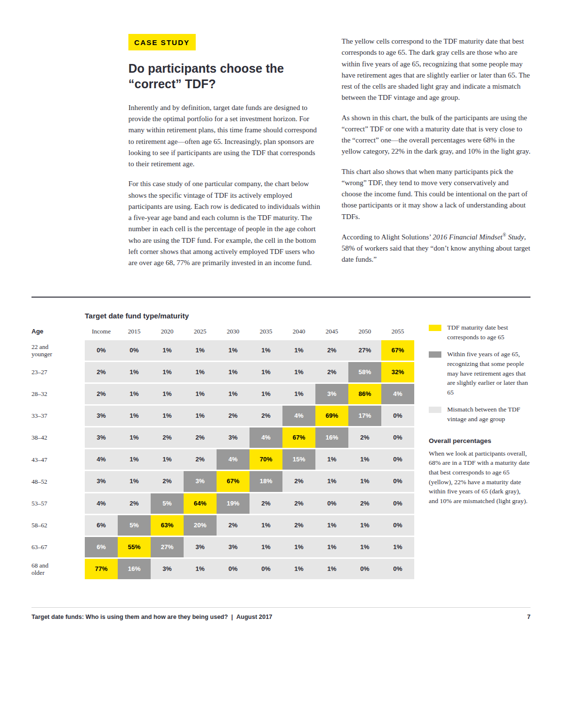CASE STUDY
Do participants choose the
“correct” TDF?
Inherently and by definition, target date funds are designed to provide the optimal portfolio for a set investment horizon. For many within retirement plans, this time frame should correspond to retirement age—often age 65. Increasingly, plan sponsors are looking to see if participants are using the TDF that corresponds to their retirement age.
For this case study of one particular company, the chart below shows the specific vintage of TDF its actively employed participants are using. Each row is dedicated to individuals within a five-year age band and each column is the TDF maturity. The number in each cell is the percentage of people in the age cohort who are using the TDF fund. For example, the cell in the bottom left corner shows that among actively employed TDF users who are over age 68, 77% are primarily invested in an income fund.
The yellow cells correspond to the TDF maturity date that best corresponds to age 65. The dark gray cells are those who are within five years of age 65, recognizing that some people may have retirement ages that are slightly earlier or later than 65. The rest of the cells are shaded light gray and indicate a mismatch between the TDF vintage and age group.
As shown in this chart, the bulk of the participants are using the “correct” TDF or one with a maturity date that is very close to the “correct” one—the overall percentages were 68% in the yellow category, 22% in the dark gray, and 10% in the light gray.
This chart also shows that when many participants pick the “wrong” TDF, they tend to move very conservatively and choose the income fund. This could be intentional on the part of those participants or it may show a lack of understanding about TDFs.
According to Alight Solutions’ 2016 Financial Mindset® Study, 58% of workers said that they “don’t know anything about target date funds.”
Target date fund type/maturity
| Age | Income | 2015 | 2020 | 2025 | 2030 | 2035 | 2040 | 2045 | 2050 | 2055 |
| --- | --- | --- | --- | --- | --- | --- | --- | --- | --- | --- |
| 22 and younger | 0% | 0% | 1% | 1% | 1% | 1% | 1% | 2% | 27% | 67% |
| 23–27 | 2% | 1% | 1% | 1% | 1% | 1% | 1% | 2% | 58% | 32% |
| 28–32 | 2% | 1% | 1% | 1% | 1% | 1% | 1% | 3% | 86% | 4% |
| 33–37 | 3% | 1% | 1% | 1% | 2% | 2% | 4% | 69% | 17% | 0% |
| 38–42 | 3% | 1% | 2% | 2% | 3% | 4% | 67% | 16% | 2% | 0% |
| 43–47 | 4% | 1% | 1% | 2% | 4% | 70% | 15% | 1% | 1% | 0% |
| 48–52 | 3% | 1% | 2% | 3% | 67% | 18% | 2% | 1% | 1% | 0% |
| 53–57 | 4% | 2% | 5% | 64% | 19% | 2% | 2% | 0% | 2% | 0% |
| 58–62 | 6% | 5% | 63% | 20% | 2% | 1% | 2% | 1% | 1% | 0% |
| 63–67 | 6% | 55% | 27% | 3% | 3% | 1% | 1% | 1% | 1% | 1% |
| 68 and older | 77% | 16% | 3% | 1% | 0% | 0% | 1% | 1% | 0% | 0% |
TDF maturity date best corresponds to age 65
Within five years of age 65, recognizing that some people may have retirement ages that are slightly earlier or later than 65
Mismatch between the TDF vintage and age group
Overall percentages
When we look at participants overall, 68% are in a TDF with a maturity date that best corresponds to age 65 (yellow), 22% have a maturity date within five years of 65 (dark gray), and 10% are mismatched (light gray).
Target date funds: Who is using them and how are they being used? | August 2017
7